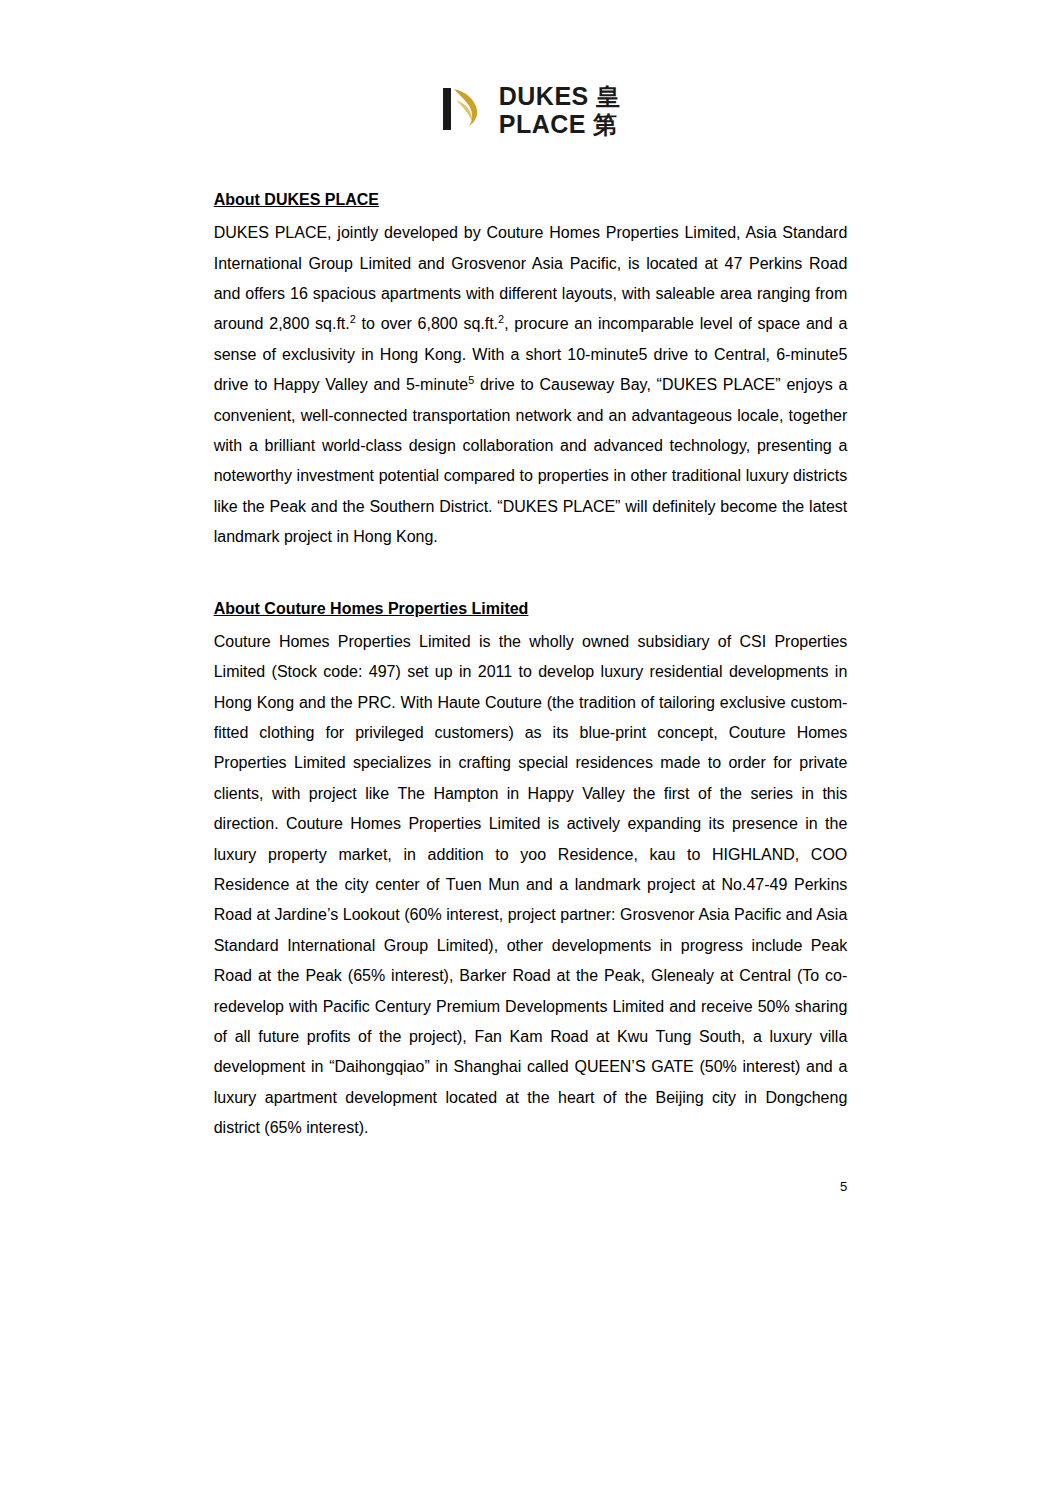DUKES 皇
PLACE 第
About DUKES PLACE
DUKES PLACE, jointly developed by Couture Homes Properties Limited, Asia Standard International Group Limited and Grosvenor Asia Pacific, is located at 47 Perkins Road and offers 16 spacious apartments with different layouts, with saleable area ranging from around 2,800 sq.ft.2 to over 6,800 sq.ft.2, procure an incomparable level of space and a sense of exclusivity in Hong Kong. With a short 10-minute5 drive to Central, 6-minute5 drive to Happy Valley and 5-minute5 drive to Causeway Bay, “DUKES PLACE” enjoys a convenient, well-connected transportation network and an advantageous locale, together with a brilliant world-class design collaboration and advanced technology, presenting a noteworthy investment potential compared to properties in other traditional luxury districts like the Peak and the Southern District. “DUKES PLACE” will definitely become the latest landmark project in Hong Kong.
About Couture Homes Properties Limited
Couture Homes Properties Limited is the wholly owned subsidiary of CSI Properties Limited (Stock code: 497) set up in 2011 to develop luxury residential developments in Hong Kong and the PRC. With Haute Couture (the tradition of tailoring exclusive custom-fitted clothing for privileged customers) as its blue-print concept, Couture Homes Properties Limited specializes in crafting special residences made to order for private clients, with project like The Hampton in Happy Valley the first of the series in this direction. Couture Homes Properties Limited is actively expanding its presence in the luxury property market, in addition to yoo Residence, kau to HIGHLAND, COO Residence at the city center of Tuen Mun and a landmark project at No.47-49 Perkins Road at Jardine’s Lookout (60% interest, project partner: Grosvenor Asia Pacific and Asia Standard International Group Limited), other developments in progress include Peak Road at the Peak (65% interest), Barker Road at the Peak, Glenealy at Central (To co-redevelop with Pacific Century Premium Developments Limited and receive 50% sharing of all future profits of the project), Fan Kam Road at Kwu Tung South, a luxury villa development in “Daihongqiao” in Shanghai called QUEEN’S GATE (50% interest) and a luxury apartment development located at the heart of the Beijing city in Dongcheng district (65% interest).
5